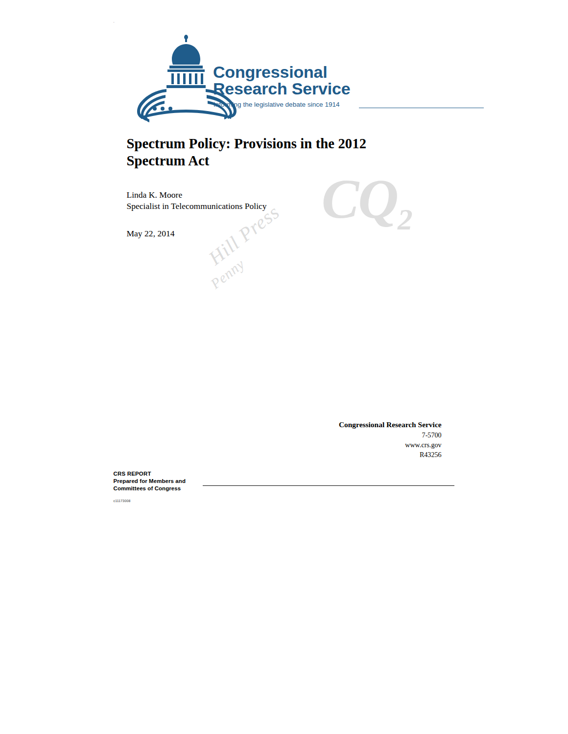.
CQ2
Hill Press
Penny
Congressional Research Service
Informing the legislative debate since 1914
Spectrum Policy: Provisions in the 2012
Spectrum Act
Linda K. Moore Specialist in Telecommunications Policy
May 22, 2014
Congressional Research Service
7-5700
www.crs.gov
R43256
CRS REPORT
Prepared for Members and
Committees of Congress
c11173008